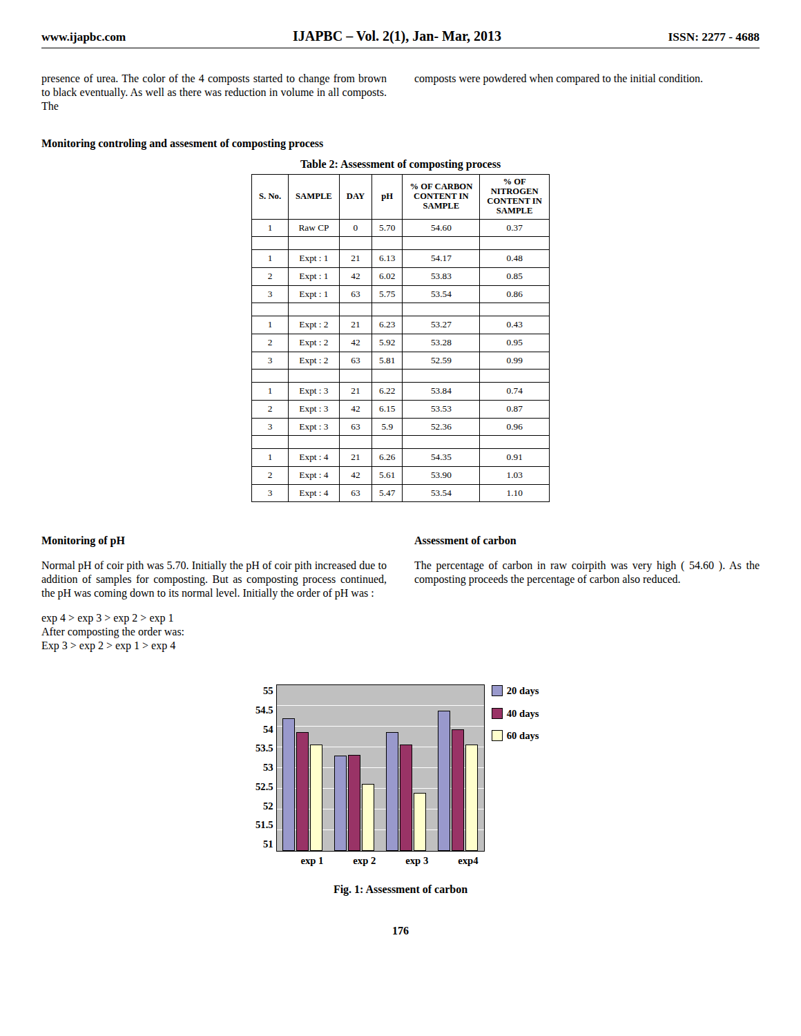www.ijapbc.com IJAPBC – Vol. 2(1), Jan- Mar, 2013 ISSN: 2277 - 4688
presence of urea. The color of the 4 composts started to change from brown to black eventually. As well as there was reduction in volume in all composts. The
composts were powdered when compared to the initial condition.
Monitoring controling and assesment of composting process
Table 2: Assessment of composting process
| S. No. | SAMPLE | DAY | pH | % OF CARBON CONTENT IN SAMPLE | % OF NITROGEN CONTENT IN SAMPLE |
| --- | --- | --- | --- | --- | --- |
| 1 | Raw CP | 0 | 5.70 | 54.60 | 0.37 |
| 1 | Expt : 1 | 21 | 6.13 | 54.17 | 0.48 |
| 2 | Expt : 1 | 42 | 6.02 | 53.83 | 0.85 |
| 3 | Expt : 1 | 63 | 5.75 | 53.54 | 0.86 |
| 1 | Expt : 2 | 21 | 6.23 | 53.27 | 0.43 |
| 2 | Expt : 2 | 42 | 5.92 | 53.28 | 0.95 |
| 3 | Expt : 2 | 63 | 5.81 | 52.59 | 0.99 |
| 1 | Expt : 3 | 21 | 6.22 | 53.84 | 0.74 |
| 2 | Expt : 3 | 42 | 6.15 | 53.53 | 0.87 |
| 3 | Expt : 3 | 63 | 5.9 | 52.36 | 0.96 |
| 1 | Expt : 4 | 21 | 6.26 | 54.35 | 0.91 |
| 2 | Expt : 4 | 42 | 5.61 | 53.90 | 1.03 |
| 3 | Expt : 4 | 63 | 5.47 | 53.54 | 1.10 |
Monitoring of pH
Normal pH of coir pith was 5.70. Initially the pH of coir pith increased due to addition of samples for composting. But as composting process continued, the pH was coming down to its normal level. Initially the order of pH was :
exp 4 > exp 3 > exp 2 > exp 1
After composting the order was:
Exp 3 > exp 2 > exp 1 > exp 4
Assessment of carbon
The percentage of carbon in raw coirpith was very high ( 54.60 ). As the composting proceeds the percentage of carbon also reduced.
55 54.5 54 53.5 53 52.5 52 51.5 51
20 days
40 days
60 days
exp 1 exp 2 exp 3 exp4
Fig. 1: Assessment of carbon
176